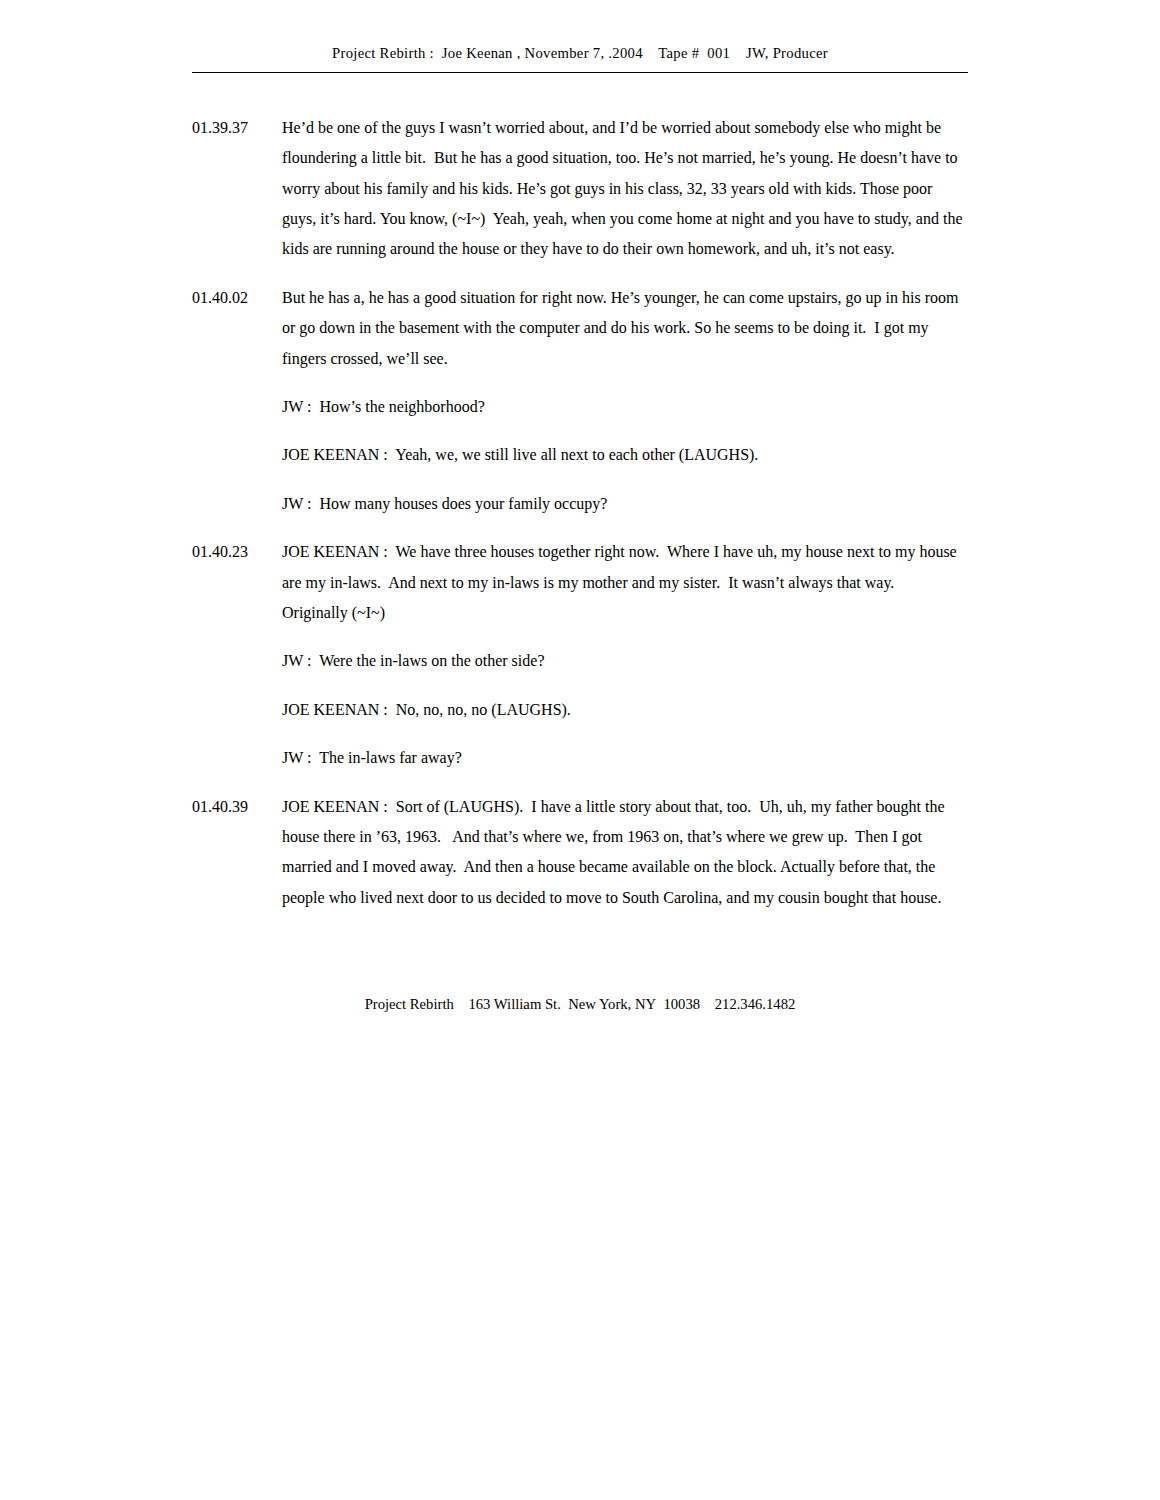Project Rebirth : Joe Keenan , November 7, .2004 Tape # 001 JW, Producer
| 01.39.37 | He’d be one of the guys I wasn’t worried about, and I’d be worried about somebody else who might be floundering a little bit. But he has a good situation, too. He’s not married, he’s young. He doesn’t have to worry about his family and his kids. He’s got guys in his class, 32, 33 years old with kids. Those poor guys, it’s hard. You know, (~I~) Yeah, yeah, when you come home at night and you have to study, and the kids are running around the house or they have to do their own homework, and uh, it’s not easy. |
| 01.40.02 | But he has a, he has a good situation for right now. He’s younger, he can come upstairs, go up in his room or go down in the basement with the computer and do his work. So he seems to be doing it. I got my fingers crossed, we’ll see. |
| | JW : How’s the neighborhood? |
| | JOE KEENAN : Yeah, we, we still live all next to each other (LAUGHS). |
| | JW : How many houses does your family occupy? |
| 01.40.23 | JOE KEENAN : We have three houses together right now. Where I have uh, my house next to my house are my in-laws. And next to my in-laws is my mother and my sister. It wasn’t always that way. Originally (~I~) |
| | JW : Were the in-laws on the other side? |
| | JOE KEENAN : No, no, no, no (LAUGHS). |
| | JW : The in-laws far away? |
| 01.40.39 | JOE KEENAN : Sort of (LAUGHS). I have a little story about that, too. Uh, uh, my father bought the house there in ’63, 1963. And that’s where we, from 1963 on, that’s where we grew up. Then I got married and I moved away. And then a house became available on the block. Actually before that, the people who lived next door to us decided to move to South Carolina, and my cousin bought that house. |
Project Rebirth 163 William St. New York, NY 10038 212.346.1482